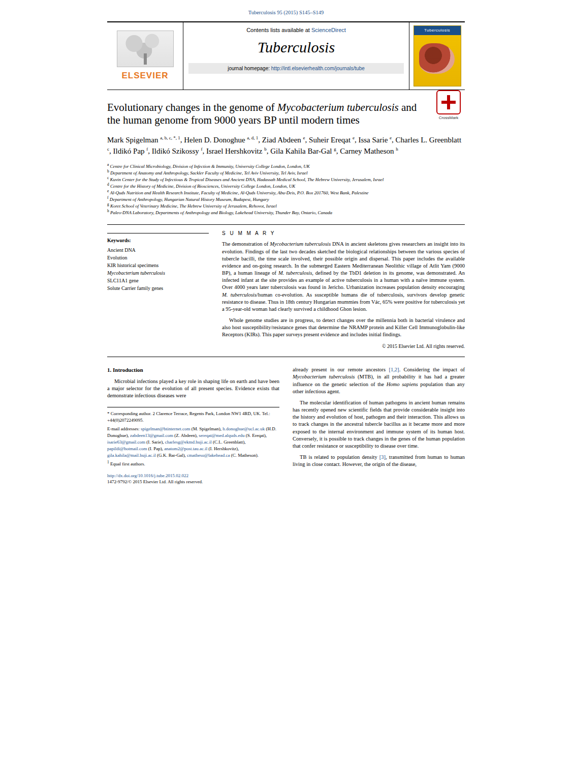Tuberculosis 95 (2015) S145–S149
ELSEVIER
Contents lists available at ScienceDirect
Tuberculosis
journal homepage: http://intl.elsevierhealth.com/journals/tube
Tuberculosis
CrossMark
Evolutionary changes in the genome of Mycobacterium tuberculosis and the human genome from 9000 years BP until modern times
Mark Spigelman a, b, c, *, 1, Helen D. Donoghue a, d, 1, Ziad Abdeen e, Suheir Ereqat e, Issa Sarie e, Charles L. Greenblatt c, Ildikó Pap f, Ildikó Szikossy f, Israel Hershkovitz b, Gila Kahila Bar-Gal g, Carney Matheson h
a Centre for Clinical Microbiology, Division of Infection & Immunity, University College London, London, UK
b Department of Anatomy and Anthropology, Sackler Faculty of Medicine, Tel Aviv University, Tel Aviv, Israel
c Kuvin Center for the Study of Infectious & Tropical Diseases and Ancient DNA, Hadassah Medical School, The Hebrew University, Jerusalem, Israel
d Centre for the History of Medicine, Division of Biosciences, University College London, London, UK
e Al-Quds Nutrition and Health Research Institute, Faculty of Medicine, Al-Quds University, Abu-Deis, P.O. Box 201760, West Bank, Palestine
f Department of Anthropology, Hungarian Natural History Museum, Budapest, Hungary
g Koret School of Veterinary Medicine, The Hebrew University of Jerusalem, Rehovot, Israel
h Paleo-DNA Laboratory, Departments of Anthropology and Biology, Lakehead University, Thunder Bay, Ontario, Canada
Keywords:
Ancient DNA
Evolution
KIR historical specimens
Mycobacterium tuberculosis
SLC11A1 gene
Solute Carrier family genes
S U M M A R Y
The demonstration of Mycobacterium tuberculosis DNA in ancient skeletons gives researchers an insight into its evolution. Findings of the last two decades sketched the biological relationships between the various species of tubercle bacilli, the time scale involved, their possible origin and dispersal. This paper includes the available evidence and on-going research. In the submerged Eastern Mediterranean Neolithic village of Atlit Yam (9000 BP), a human lineage of M. tuberculosis, defined by the TbD1 deletion in its genome, was demonstrated. An infected infant at the site provides an example of active tuberculosis in a human with a naïve immune system. Over 4000 years later tuberculosis was found in Jericho. Urbanization increases population density encouraging M. tuberculosis/human co-evolution. As susceptible humans die of tuberculosis, survivors develop genetic resistance to disease. Thus in 18th century Hungarian mummies from Vác, 65% were positive for tuberculosis yet a 95-year-old woman had clearly survived a childhood Ghon lesion.
Whole genome studies are in progress, to detect changes over the millennia both in bacterial virulence and also host susceptibility/resistance genes that determine the NRAMP protein and Killer Cell Immunoglobulin-like Receptors (KIRs). This paper surveys present evidence and includes initial findings.
© 2015 Elsevier Ltd. All rights reserved.
1. Introduction
Microbial infections played a key role in shaping life on earth and have been a major selector for the evolution of all present species. Evidence exists that demonstrate infectious diseases were
* Corresponding author. 2 Clarence Terrace, Regents Park, London NW1 4RD, UK. Tel.: +44(0)2072249095.
E-mail addresses: spigelman@btinternet.com (M. Spigelman), h.donoghue@ucl.ac.uk (H.D. Donoghue), zabdeen13@gmail.com (Z. Abdeen), sereqat@med.alquds.edu (S. Ereqat), isarie63@gmail.com (I. Sarie), charlesg@ekmd.huji.ac.il (C.L. Greenblatt), papildi@hotmail.com (I. Pap), anatom2@post.tau.ac.il (I. Hershkovitz), gila.kahila@mail.huji.ac.il (G.K. Bar-Gal), cmatheso@lakehead.ca (C. Matheson).
1 Equal first authors.
http://dx.doi.org/10.1016/j.tube.2015.02.022
1472-9792/© 2015 Elsevier Ltd. All rights reserved.
already present in our remote ancestors [1,2]. Considering the impact of Mycobacterium tuberculosis (MTB), in all probability it has had a greater influence on the genetic selection of the Homo sapiens population than any other infectious agent.
The molecular identification of human pathogens in ancient human remains has recently opened new scientific fields that provide considerable insight into the history and evolution of host, pathogen and their interaction. This allows us to track changes in the ancestral tubercle bacillus as it became more and more exposed to the internal environment and immune system of its human host. Conversely, it is possible to track changes in the genes of the human population that confer resistance or susceptibility to disease over time.
TB is related to population density [3], transmitted from human to human living in close contact. However, the origin of the disease,